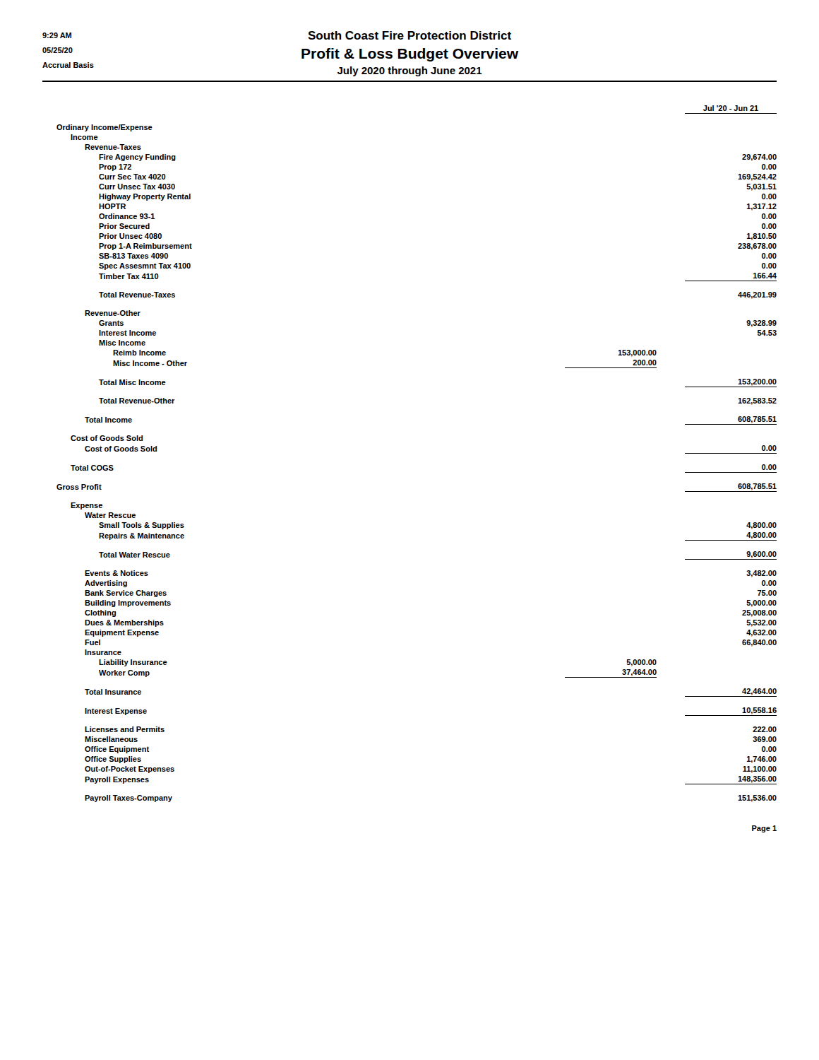9:29 AM
05/25/20
Accrual Basis
South Coast Fire Protection District
Profit & Loss Budget Overview
July 2020 through June 2021
| | | | Jul '20 - Jun 21 |
| Ordinary Income/Expense | | | |
| Income | | | |
| Revenue-Taxes | | | |
| Fire Agency Funding | | | 29,674.00 |
| Prop 172 | | | 0.00 |
| Curr Sec Tax 4020 | | | 169,524.42 |
| Curr Unsec Tax 4030 | | | 5,031.51 |
| Highway Property Rental | | | 0.00 |
| HOPTR | | | 1,317.12 |
| Ordinance 93-1 | | | 0.00 |
| Prior Secured | | | 0.00 |
| Prior Unsec 4080 | | | 1,810.50 |
| Prop 1-A Reimbursement | | | 238,678.00 |
| SB-813 Taxes 4090 | | | 0.00 |
| Spec Assesmnt Tax 4100 | | | 0.00 |
| Timber Tax 4110 | | | 166.44 |
| Total Revenue-Taxes | | | 446,201.99 |
| Revenue-Other | | | |
| Grants | | | 9,328.99 |
| Interest Income | | | 54.53 |
| Misc Income | | | |
| Reimb Income | 153,000.00 | | |
| Misc Income - Other | 200.00 | | |
| Total Misc Income | | | 153,200.00 |
| Total Revenue-Other | | | 162,583.52 |
| Total Income | | | 608,785.51 |
| Cost of Goods Sold | | | |
| Cost of Goods Sold | | | 0.00 |
| Total COGS | | | 0.00 |
| Gross Profit | | | 608,785.51 |
| Expense | | | |
| Water Rescue | | | |
| Small Tools & Supplies | | | 4,800.00 |
| Repairs & Maintenance | | | 4,800.00 |
| Total Water Rescue | | | 9,600.00 |
| Events & Notices | | | 3,482.00 |
| Advertising | | | 0.00 |
| Bank Service Charges | | | 75.00 |
| Building Improvements | | | 5,000.00 |
| Clothing | | | 25,008.00 |
| Dues & Memberships | | | 5,532.00 |
| Equipment Expense | | | 4,632.00 |
| Fuel | | | 66,840.00 |
| Insurance | | | |
| Liability Insurance | 5,000.00 | | |
| Worker Comp | 37,464.00 | | |
| Total Insurance | | | 42,464.00 |
| Interest Expense | | | 10,558.16 |
| Licenses and Permits | | | 222.00 |
| Miscellaneous | | | 369.00 |
| Office Equipment | | | 0.00 |
| Office Supplies | | | 1,746.00 |
| Out-of-Pocket Expenses | | | 11,100.00 |
| Payroll Expenses | | | 148,356.00 |
| Payroll Taxes-Company | | | 151,536.00 |
Page 1